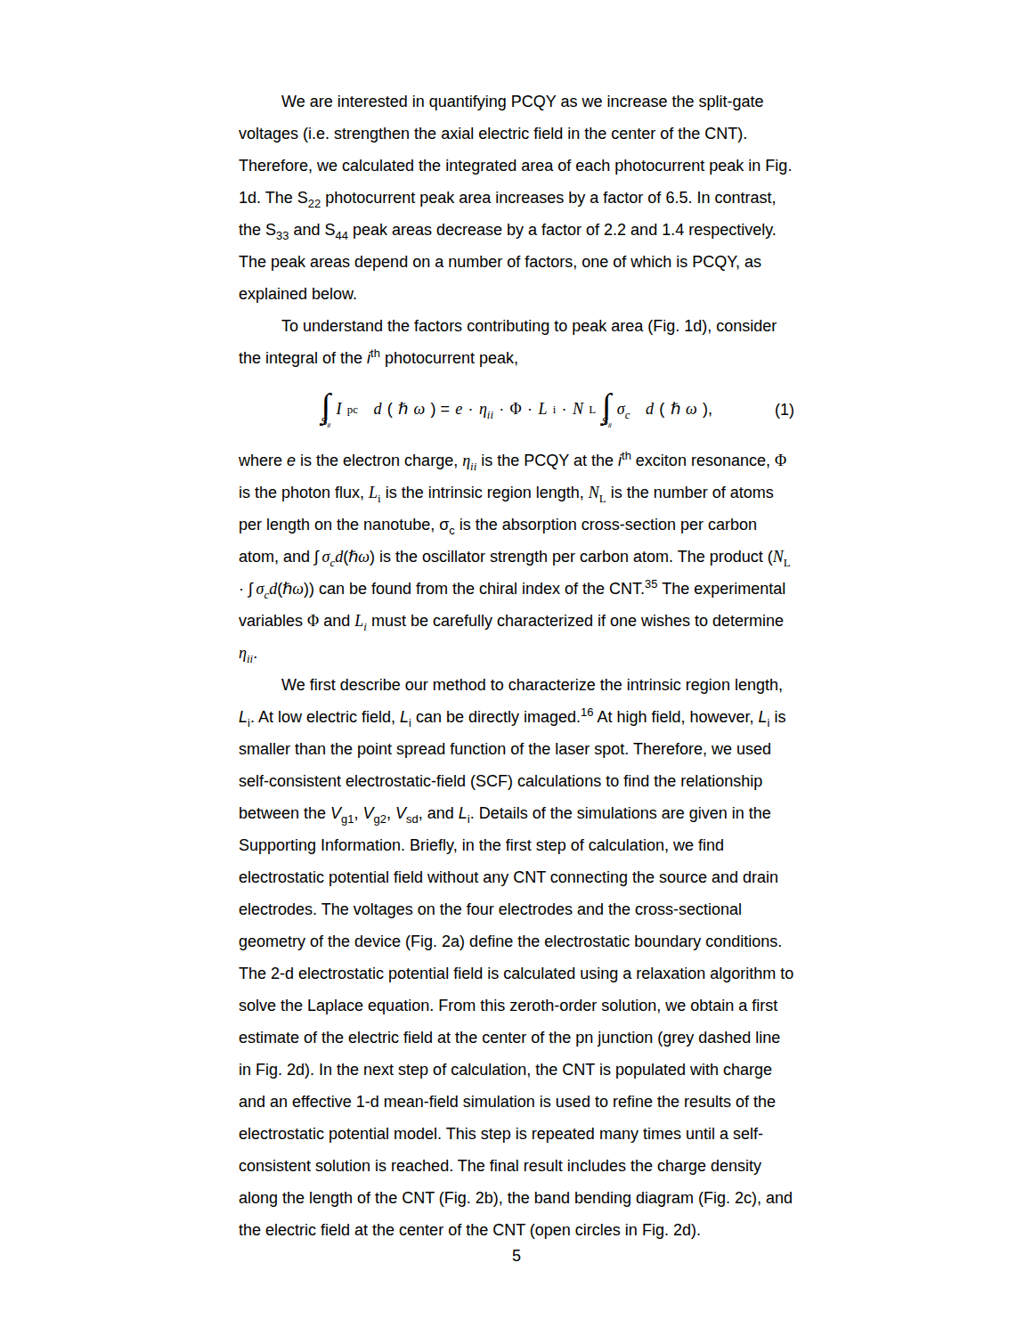We are interested in quantifying PCQY as we increase the split-gate voltages (i.e. strengthen the axial electric field in the center of the CNT). Therefore, we calculated the integrated area of each photocurrent peak in Fig. 1d. The S22 photocurrent peak area increases by a factor of 6.5. In contrast, the S33 and S44 peak areas decrease by a factor of 2.2 and 1.4 respectively. The peak areas depend on a number of factors, one of which is PCQY, as explained below.
To understand the factors contributing to peak area (Fig. 1d), consider the integral of the ith photocurrent peak,
∫ Sii Ipc d(ℏω) = e · ηii · Φ · Li · NL ∫ Sii σc d(ℏω),
(1)
where e is the electron charge, ηii is the PCQY at the ith exciton resonance, Φ is the photon flux, Li is the intrinsic region length, NL is the number of atoms per length on the nanotube, σc is the absorption cross-section per carbon atom, and ∫ σcd(ℏω) is the oscillator strength per carbon atom. The product (NL · ∫ σcd(ℏω)) can be found from the chiral index of the CNT.35 The experimental variables Φ and Li must be carefully characterized if one wishes to determine ηii.
We first describe our method to characterize the intrinsic region length, Li. At low electric field, Li can be directly imaged.16 At high field, however, Li is smaller than the point spread function of the laser spot. Therefore, we used self-consistent electrostatic-field (SCF) calculations to find the relationship between the Vg1, Vg2, Vsd, and Li. Details of the simulations are given in the Supporting Information. Briefly, in the first step of calculation, we find electrostatic potential field without any CNT connecting the source and drain electrodes. The voltages on the four electrodes and the cross-sectional geometry of the device (Fig. 2a) define the electrostatic boundary conditions. The 2-d electrostatic potential field is calculated using a relaxation algorithm to solve the Laplace equation. From this zeroth-order solution, we obtain a first estimate of the electric field at the center of the pn junction (grey dashed line in Fig. 2d). In the next step of calculation, the CNT is populated with charge and an effective 1-d mean-field simulation is used to refine the results of the electrostatic potential model. This step is repeated many times until a self-consistent solution is reached. The final result includes the charge density along the length of the CNT (Fig. 2b), the band bending diagram (Fig. 2c), and the electric field at the center of the CNT (open circles in Fig. 2d).
5